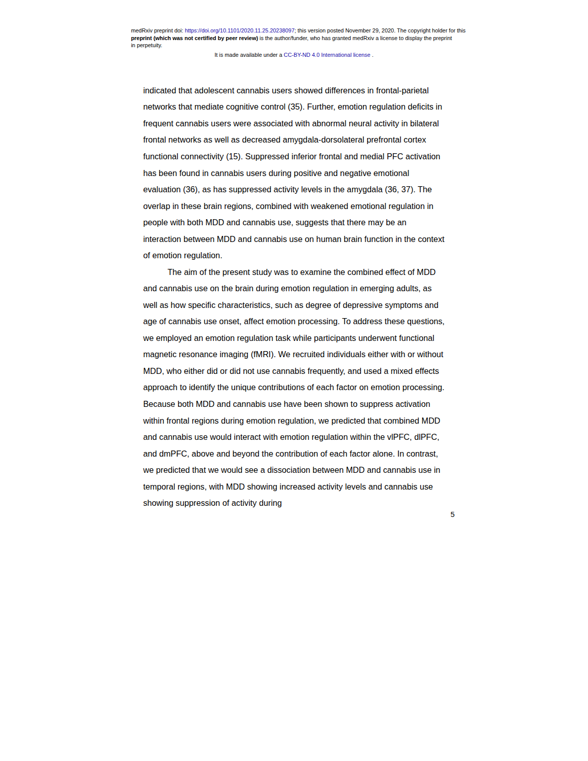medRxiv preprint doi: https://doi.org/10.1101/2020.11.25.20238097; this version posted November 29, 2020. The copyright holder for this
preprint (which was not certified by peer review) is the author/funder, who has granted medRxiv a license to display the preprint in perpetuity.
It is made available under a CC-BY-ND 4.0 International license .
indicated that adolescent cannabis users showed differences in frontal-parietal networks that mediate cognitive control (35). Further, emotion regulation deficits in frequent cannabis users were associated with abnormal neural activity in bilateral frontal networks as well as decreased amygdala-dorsolateral prefrontal cortex functional connectivity (15). Suppressed inferior frontal and medial PFC activation has been found in cannabis users during positive and negative emotional evaluation (36), as has suppressed activity levels in the amygdala (36, 37). The overlap in these brain regions, combined with weakened emotional regulation in people with both MDD and cannabis use, suggests that there may be an interaction between MDD and cannabis use on human brain function in the context of emotion regulation.
The aim of the present study was to examine the combined effect of MDD and cannabis use on the brain during emotion regulation in emerging adults, as well as how specific characteristics, such as degree of depressive symptoms and age of cannabis use onset, affect emotion processing. To address these questions, we employed an emotion regulation task while participants underwent functional magnetic resonance imaging (fMRI). We recruited individuals either with or without MDD, who either did or did not use cannabis frequently, and used a mixed effects approach to identify the unique contributions of each factor on emotion processing. Because both MDD and cannabis use have been shown to suppress activation within frontal regions during emotion regulation, we predicted that combined MDD and cannabis use would interact with emotion regulation within the vlPFC, dlPFC, and dmPFC, above and beyond the contribution of each factor alone. In contrast, we predicted that we would see a dissociation between MDD and cannabis use in temporal regions, with MDD showing increased activity levels and cannabis use showing suppression of activity during
5